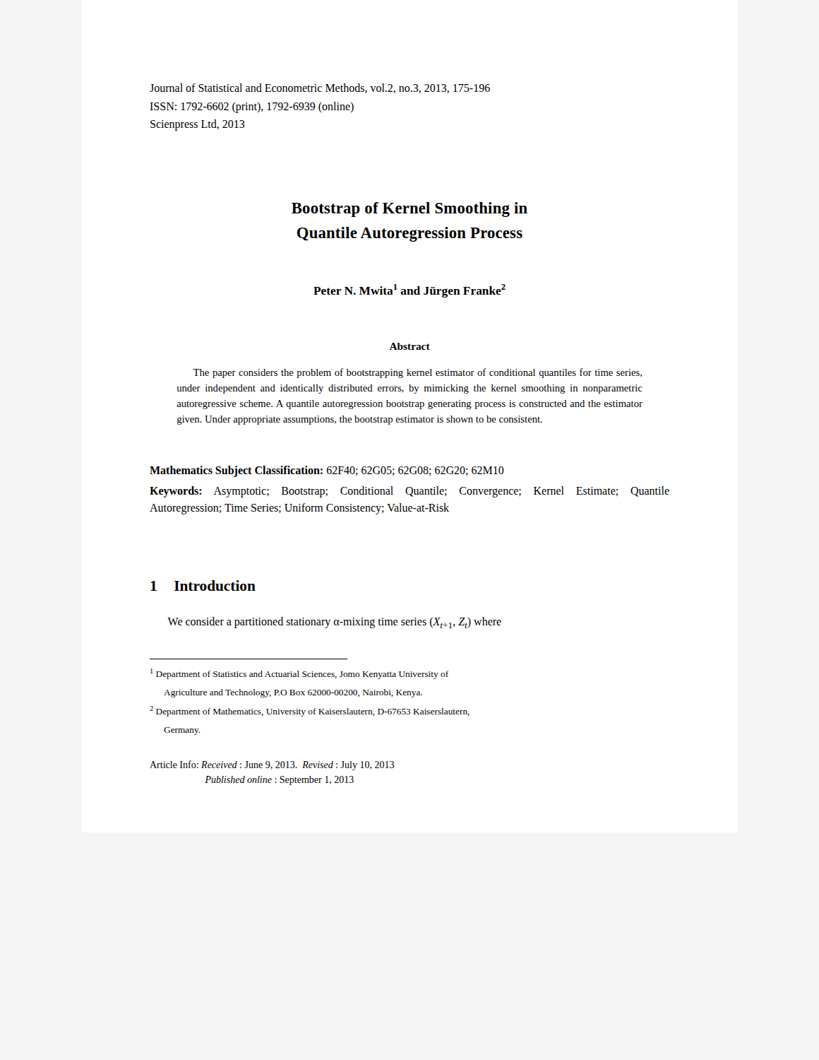Journal of Statistical and Econometric Methods, vol.2, no.3, 2013, 175-196
ISSN: 1792-6602 (print), 1792-6939 (online)
Scienpress Ltd, 2013
Bootstrap of Kernel Smoothing in
Quantile Autoregression Process
Peter N. Mwita1 and Jürgen Franke2
Abstract
The paper considers the problem of bootstrapping kernel estimator of conditional quantiles for time series, under independent and identically distributed errors, by mimicking the kernel smoothing in nonparametric autoregressive scheme. A quantile autoregression bootstrap generating process is constructed and the estimator given. Under appropriate assumptions, the bootstrap estimator is shown to be consistent.
Mathematics Subject Classification: 62F40; 62G05; 62G08; 62G20; 62M10
Keywords: Asymptotic; Bootstrap; Conditional Quantile; Convergence; Kernel Estimate; Quantile Autoregression; Time Series; Uniform Consistency; Value-at-Risk
1 Introduction
We consider a partitioned stationary α-mixing time series (Xt+1, Zt) where
1 Department of Statistics and Actuarial Sciences, Jomo Kenyatta University of
Agriculture and Technology, P.O Box 62000-00200, Nairobi, Kenya.
2 Department of Mathematics, University of Kaiserslautern, D-67653 Kaiserslautern,
Germany.
Article Info: Received : June 9, 2013. Revised : July 10, 2013
Published online : September 1, 2013